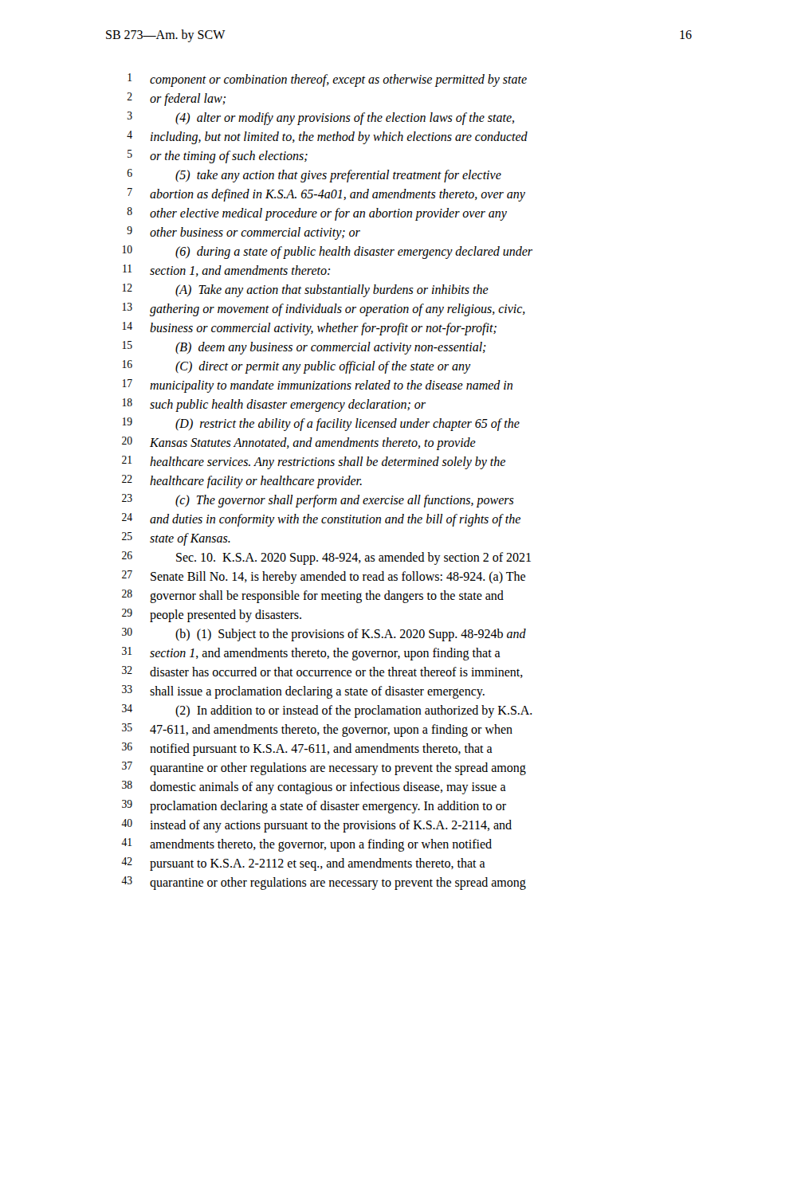SB 273—Am. by SCW 16
component or combination thereof, except as otherwise permitted by state
or federal law;
(4) alter or modify any provisions of the election laws of the state,
including, but not limited to, the method by which elections are conducted
or the timing of such elections;
(5) take any action that gives preferential treatment for elective
abortion as defined in K.S.A. 65-4a01, and amendments thereto, over any
other elective medical procedure or for an abortion provider over any
other business or commercial activity; or
(6) during a state of public health disaster emergency declared under
section 1, and amendments thereto:
(A) Take any action that substantially burdens or inhibits the
gathering or movement of individuals or operation of any religious, civic,
business or commercial activity, whether for-profit or not-for-profit;
(B) deem any business or commercial activity non-essential;
(C) direct or permit any public official of the state or any
municipality to mandate immunizations related to the disease named in
such public health disaster emergency declaration; or
(D) restrict the ability of a facility licensed under chapter 65 of the
Kansas Statutes Annotated, and amendments thereto, to provide
healthcare services. Any restrictions shall be determined solely by the
healthcare facility or healthcare provider.
(c) The governor shall perform and exercise all functions, powers
and duties in conformity with the constitution and the bill of rights of the
state of Kansas.
Sec. 10. K.S.A. 2020 Supp. 48-924, as amended by section 2 of 2021
Senate Bill No. 14, is hereby amended to read as follows: 48-924. (a) The
governor shall be responsible for meeting the dangers to the state and
people presented by disasters.
(b) (1) Subject to the provisions of K.S.A. 2020 Supp. 48-924b and
section 1, and amendments thereto, the governor, upon finding that a
disaster has occurred or that occurrence or the threat thereof is imminent,
shall issue a proclamation declaring a state of disaster emergency.
(2) In addition to or instead of the proclamation authorized by K.S.A.
47-611, and amendments thereto, the governor, upon a finding or when
notified pursuant to K.S.A. 47-611, and amendments thereto, that a
quarantine or other regulations are necessary to prevent the spread among
domestic animals of any contagious or infectious disease, may issue a
proclamation declaring a state of disaster emergency. In addition to or
instead of any actions pursuant to the provisions of K.S.A. 2-2114, and
amendments thereto, the governor, upon a finding or when notified
pursuant to K.S.A. 2-2112 et seq., and amendments thereto, that a
quarantine or other regulations are necessary to prevent the spread among